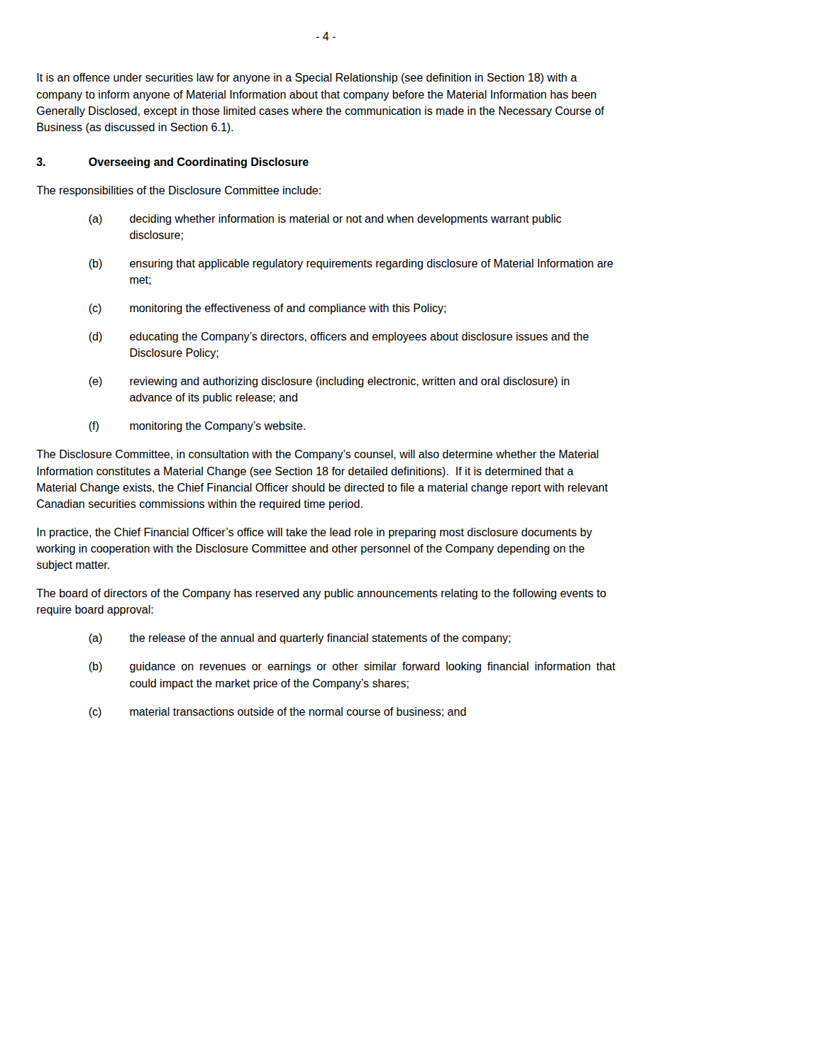- 4 -
It is an offence under securities law for anyone in a Special Relationship (see definition in Section 18) with a company to inform anyone of Material Information about that company before the Material Information has been Generally Disclosed, except in those limited cases where the communication is made in the Necessary Course of Business (as discussed in Section 6.1).
3. Overseeing and Coordinating Disclosure
The responsibilities of the Disclosure Committee include:
(a) deciding whether information is material or not and when developments warrant public disclosure;
(b) ensuring that applicable regulatory requirements regarding disclosure of Material Information are met;
(c) monitoring the effectiveness of and compliance with this Policy;
(d) educating the Company’s directors, officers and employees about disclosure issues and the Disclosure Policy;
(e) reviewing and authorizing disclosure (including electronic, written and oral disclosure) in advance of its public release; and
(f) monitoring the Company’s website.
The Disclosure Committee, in consultation with the Company’s counsel, will also determine whether the Material Information constitutes a Material Change (see Section 18 for detailed definitions). If it is determined that a Material Change exists, the Chief Financial Officer should be directed to file a material change report with relevant Canadian securities commissions within the required time period.
In practice, the Chief Financial Officer’s office will take the lead role in preparing most disclosure documents by working in cooperation with the Disclosure Committee and other personnel of the Company depending on the subject matter.
The board of directors of the Company has reserved any public announcements relating to the following events to require board approval:
(a) the release of the annual and quarterly financial statements of the company;
(b) guidance on revenues or earnings or other similar forward looking financial information that could impact the market price of the Company’s shares;
(c) material transactions outside of the normal course of business; and